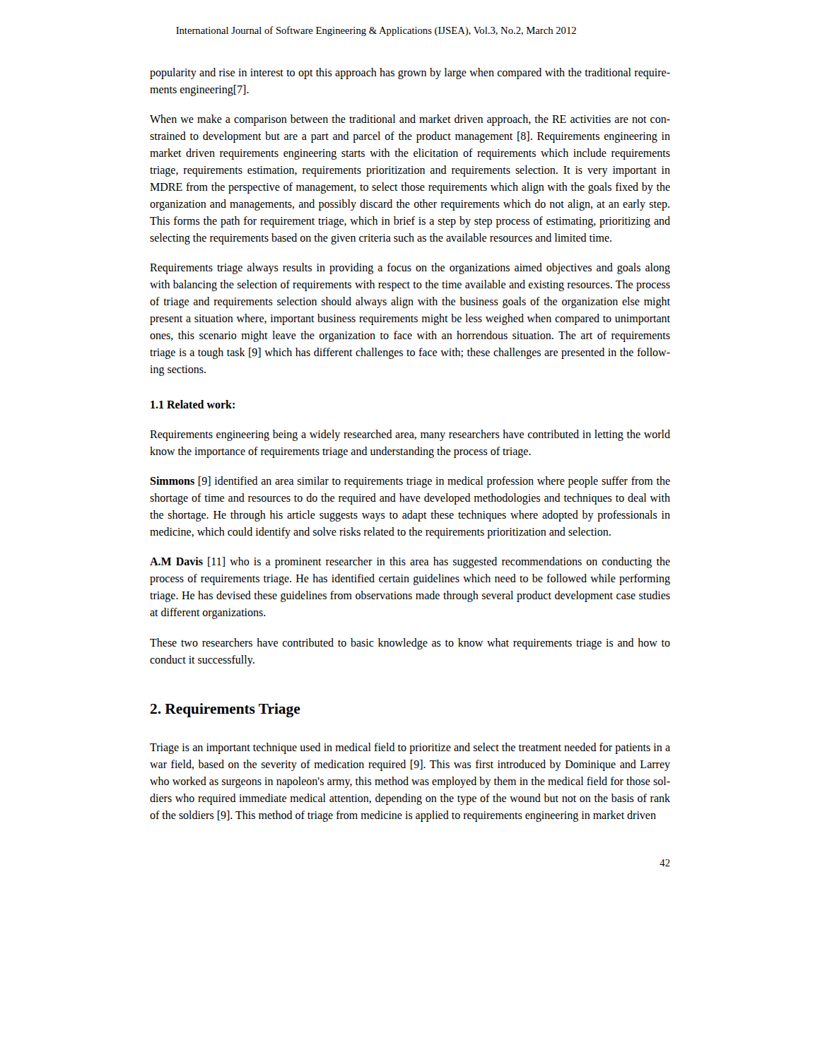International Journal of Software Engineering & Applications (IJSEA), Vol.3, No.2, March 2012
popularity and rise in interest to opt this approach has grown by large when compared with the traditional requirements engineering[7].
When we make a comparison between the traditional and market driven approach, the RE activities are not constrained to development but are a part and parcel of the product management [8]. Requirements engineering in market driven requirements engineering starts with the elicitation of requirements which include requirements triage, requirements estimation, requirements prioritization and requirements selection. It is very important in MDRE from the perspective of management, to select those requirements which align with the goals fixed by the organization and managements, and possibly discard the other requirements which do not align, at an early step. This forms the path for requirement triage, which in brief is a step by step process of estimating, prioritizing and selecting the requirements based on the given criteria such as the available resources and limited time.
Requirements triage always results in providing a focus on the organizations aimed objectives and goals along with balancing the selection of requirements with respect to the time available and existing resources. The process of triage and requirements selection should always align with the business goals of the organization else might present a situation where, important business requirements might be less weighed when compared to unimportant ones, this scenario might leave the organization to face with an horrendous situation. The art of requirements triage is a tough task [9] which has different challenges to face with; these challenges are presented in the following sections.
1.1 Related work:
Requirements engineering being a widely researched area, many researchers have contributed in letting the world know the importance of requirements triage and understanding the process of triage.
Simmons [9] identified an area similar to requirements triage in medical profession where people suffer from the shortage of time and resources to do the required and have developed methodologies and techniques to deal with the shortage. He through his article suggests ways to adapt these techniques where adopted by professionals in medicine, which could identify and solve risks related to the requirements prioritization and selection.
A.M Davis [11] who is a prominent researcher in this area has suggested recommendations on conducting the process of requirements triage. He has identified certain guidelines which need to be followed while performing triage. He has devised these guidelines from observations made through several product development case studies at different organizations.
These two researchers have contributed to basic knowledge as to know what requirements triage is and how to conduct it successfully.
2. Requirements Triage
Triage is an important technique used in medical field to prioritize and select the treatment needed for patients in a war field, based on the severity of medication required [9]. This was first introduced by Dominique and Larrey who worked as surgeons in napoleon's army, this method was employed by them in the medical field for those soldiers who required immediate medical attention, depending on the type of the wound but not on the basis of rank of the soldiers [9]. This method of triage from medicine is applied to requirements engineering in market driven
42